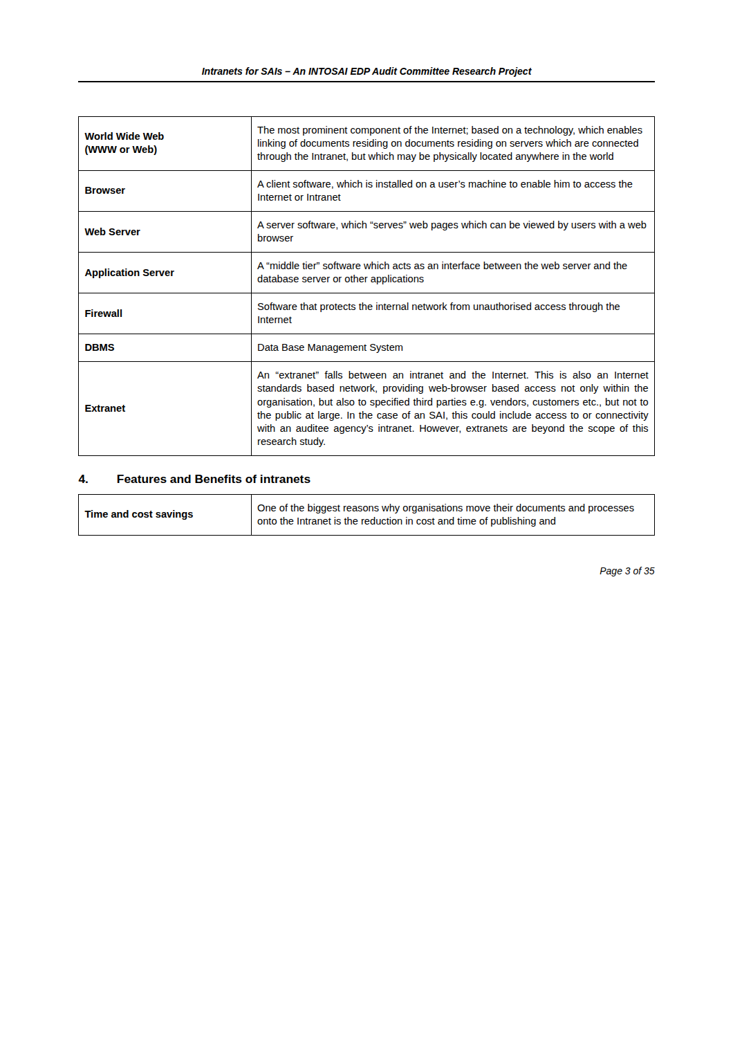Intranets for SAIs – An INTOSAI EDP Audit Committee Research Project
| World Wide Web (WWW or Web) | The most prominent component of the Internet; based on a technology, which enables linking of documents residing on documents residing on servers which are connected through the Intranet, but which may be physically located anywhere in the world |
| Browser | A client software, which is installed on a user’s machine to enable him to access the Internet or Intranet |
| Web Server | A server software, which “serves” web pages which can be viewed by users with a web browser |
| Application Server | A “middle tier” software which acts as an interface between the web server and the database server or other applications |
| Firewall | Software that protects the internal network from unauthorised access through the Internet |
| DBMS | Data Base Management System |
| Extranet | An “extranet” falls between an intranet and the Internet. This is also an Internet standards based network, providing web-browser based access not only within the organisation, but also to specified third parties e.g. vendors, customers etc., but not to the public at large. In the case of an SAI, this could include access to or connectivity with an auditee agency’s intranet. However, extranets are beyond the scope of this research study. |
4. Features and Benefits of intranets
| Time and cost savings | One of the biggest reasons why organisations move their documents and processes onto the Intranet is the reduction in cost and time of publishing and |
Page 3 of 35